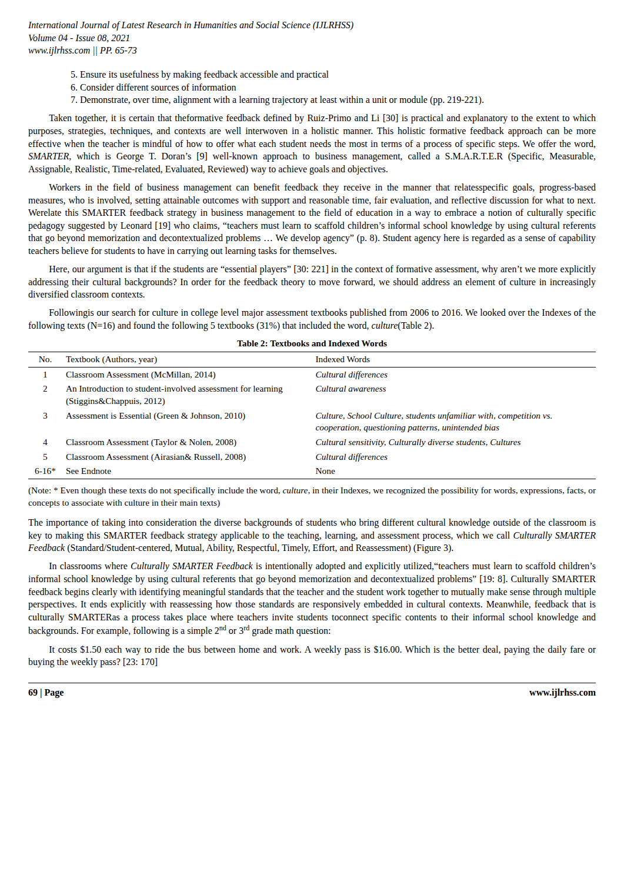International Journal of Latest Research in Humanities and Social Science (IJLRHSS) Volume 04 - Issue 08, 2021 www.ijlrhss.com || PP. 65-73
5. Ensure its usefulness by making feedback accessible and practical
6. Consider different sources of information
7. Demonstrate, over time, alignment with a learning trajectory at least within a unit or module (pp. 219-221).
Taken together, it is certain that theformative feedback defined by Ruiz-Primo and Li [30] is practical and explanatory to the extent to which purposes, strategies, techniques, and contexts are well interwoven in a holistic manner. This holistic formative feedback approach can be more effective when the teacher is mindful of how to offer what each student needs the most in terms of a process of specific steps. We offer the word, SMARTER, which is George T. Doran’s [9] well-known approach to business management, called a S.M.A.R.T.E.R (Specific, Measurable, Assignable, Realistic, Time-related, Evaluated, Reviewed) way to achieve goals and objectives.
Workers in the field of business management can benefit feedback they receive in the manner that relatesspecific goals, progress-based measures, who is involved, setting attainable outcomes with support and reasonable time, fair evaluation, and reflective discussion for what to next. Werelate this SMARTER feedback strategy in business management to the field of education in a way to embrace a notion of culturally specific pedagogy suggested by Leonard [19] who claims, “teachers must learn to scaffold children’s informal school knowledge by using cultural referents that go beyond memorization and decontextualized problems … We develop agency” (p. 8). Student agency here is regarded as a sense of capability teachers believe for students to have in carrying out learning tasks for themselves.
Here, our argument is that if the students are “essential players” [30: 221] in the context of formative assessment, why aren’t we more explicitly addressing their cultural backgrounds? In order for the feedback theory to move forward, we should address an element of culture in increasingly diversified classroom contexts.
Followingis our search for culture in college level major assessment textbooks published from 2006 to 2016. We looked over the Indexes of the following texts (N=16) and found the following 5 textbooks (31%) that included the word, culture(Table 2).
Table 2: Textbooks and Indexed Words
| No. | Textbook (Authors, year) | Indexed Words |
| --- | --- | --- |
| 1 | Classroom Assessment (McMillan, 2014) | Cultural differences |
| 2 | An Introduction to student-involved assessment for learning (Stiggins&Chappuis, 2012) | Cultural awareness |
| 3 | Assessment is Essential (Green & Johnson, 2010) | Culture, School Culture, students unfamiliar with, competition vs. cooperation, questioning patterns, unintended bias |
| 4 | Classroom Assessment (Taylor & Nolen, 2008) | Cultural sensitivity, Culturally diverse students, Cultures |
| 5 | Classroom Assessment (Airasian& Russell, 2008) | Cultural differences |
| 6-16* | See Endnote | None |
(Note: * Even though these texts do not specifically include the word, culture, in their Indexes, we recognized the possibility for words, expressions, facts, or concepts to associate with culture in their main texts)
The importance of taking into consideration the diverse backgrounds of students who bring different cultural knowledge outside of the classroom is key to making this SMARTER feedback strategy applicable to the teaching, learning, and assessment process, which we call Culturally SMARTER Feedback (Standard/Student-centered, Mutual, Ability, Respectful, Timely, Effort, and Reassessment) (Figure 3).
In classrooms where Culturally SMARTER Feedback is intentionally adopted and explicitly utilized,“teachers must learn to scaffold children’s informal school knowledge by using cultural referents that go beyond memorization and decontextualized problems” [19: 8]. Culturally SMARTER feedback begins clearly with identifying meaningful standards that the teacher and the student work together to mutually make sense through multiple perspectives. It ends explicitly with reassessing how those standards are responsively embedded in cultural contexts. Meanwhile, feedback that is culturally SMARTERas a process takes place where teachers invite students toconnect specific contents to their informal school knowledge and backgrounds. For example, following is a simple 2nd or 3rd grade math question:
It costs $1.50 each way to ride the bus between home and work. A weekly pass is $16.00. Which is the better deal, paying the daily fare or buying the weekly pass? [23: 170]
69 | Page www.ijlrhss.com